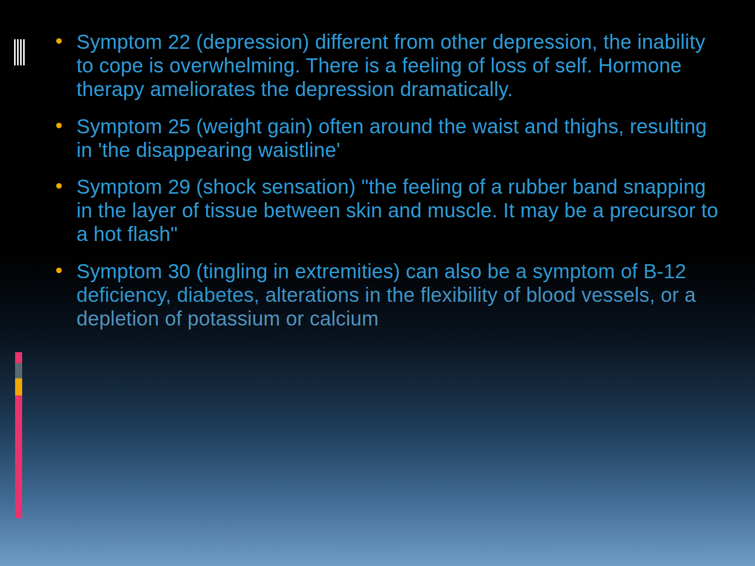Symptom 22 (depression) different from other depression, the inability to cope is overwhelming. There is a feeling of loss of self. Hormone therapy ameliorates the depression dramatically.
Symptom 25 (weight gain) often around the waist and thighs, resulting in 'the disappearing waistline'
Symptom 29 (shock sensation) "the feeling of a rubber band snapping in the layer of tissue between skin and muscle. It may be a precursor to a hot flash"
Symptom 30 (tingling in extremities) can also be a symptom of B-12 deficiency, diabetes, alterations in the flexibility of blood vessels, or a depletion of potassium or calcium